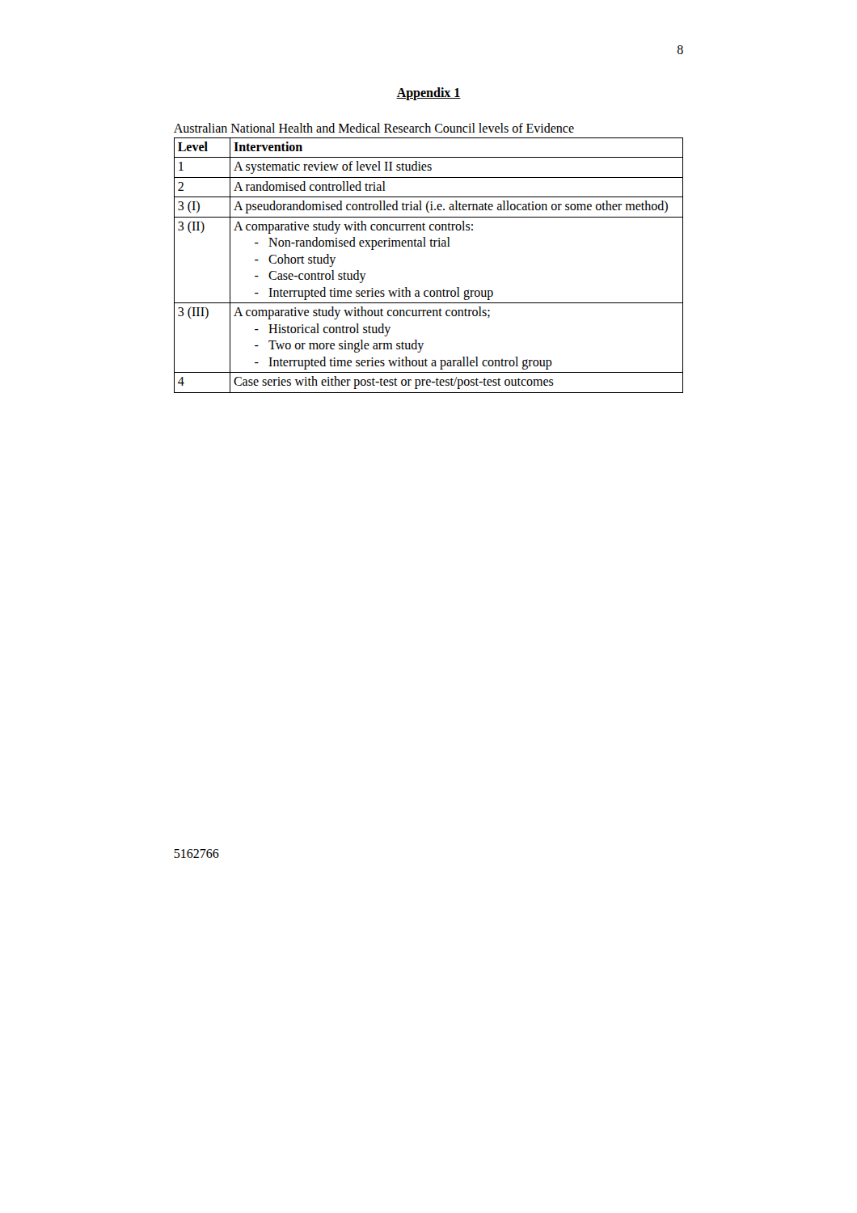8
Appendix 1
Australian National Health and Medical Research Council levels of Evidence
| Level | Intervention |
| --- | --- |
| 1 | A systematic review of level II studies |
| 2 | A randomised controlled trial |
| 3 (I) | A pseudorandomised controlled trial (i.e. alternate allocation or some other method) |
| 3 (II) | A comparative study with concurrent controls: Non-randomised experimental trial Cohort study Case-control study Interrupted time series with a control group |
| 3 (III) | A comparative study without concurrent controls; Historical control study Two or more single arm study Interrupted time series without a parallel control group |
| 4 | Case series with either post-test or pre-test/post-test outcomes |
5162766